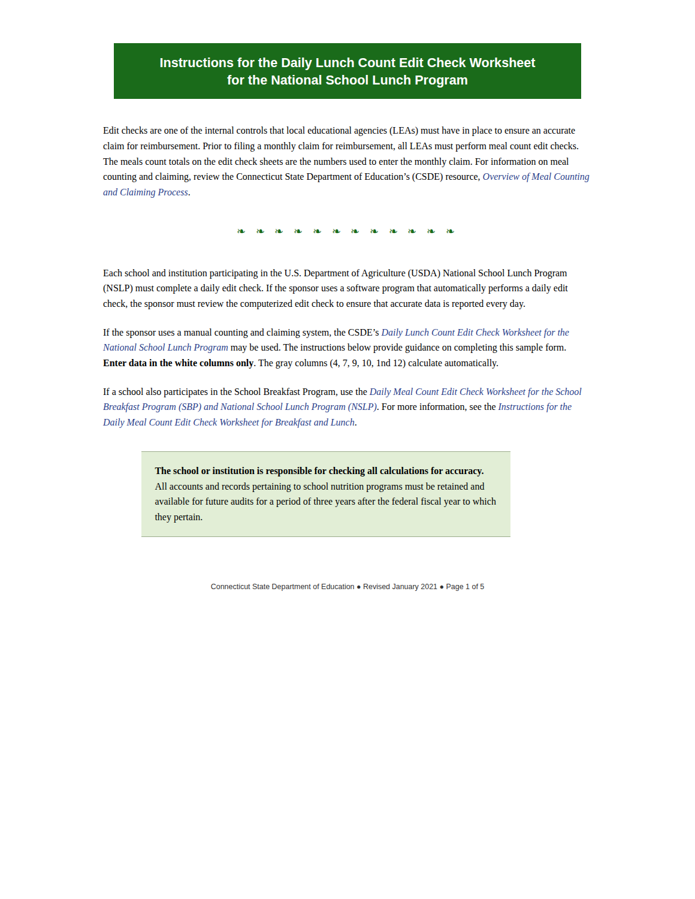Instructions for the Daily Lunch Count Edit Check Worksheet
for the National School Lunch Program
Edit checks are one of the internal controls that local educational agencies (LEAs) must have in place to ensure an accurate claim for reimbursement. Prior to filing a monthly claim for reimbursement, all LEAs must perform meal count edit checks. The meals count totals on the edit check sheets are the numbers used to enter the monthly claim. For information on meal counting and claiming, review the Connecticut State Department of Education’s (CSDE) resource, Overview of Meal Counting and Claiming Process.
❧ ❧ ❧ ❧ ❧ ❧ ❧ ❧ ❧ ❧ ❧ ❧
Each school and institution participating in the U.S. Department of Agriculture (USDA) National School Lunch Program (NSLP) must complete a daily edit check. If the sponsor uses a software program that automatically performs a daily edit check, the sponsor must review the computerized edit check to ensure that accurate data is reported every day.
If the sponsor uses a manual counting and claiming system, the CSDE’s Daily Lunch Count Edit Check Worksheet for the National School Lunch Program may be used. The instructions below provide guidance on completing this sample form. Enter data in the white columns only. The gray columns (4, 7, 9, 10, 1nd 12) calculate automatically.
If a school also participates in the School Breakfast Program, use the Daily Meal Count Edit Check Worksheet for the School Breakfast Program (SBP) and National School Lunch Program (NSLP). For more information, see the Instructions for the Daily Meal Count Edit Check Worksheet for Breakfast and Lunch.
The school or institution is responsible for checking all calculations for accuracy. All accounts and records pertaining to school nutrition programs must be retained and available for future audits for a period of three years after the federal fiscal year to which they pertain.
Connecticut State Department of Education ● Revised January 2021 ● Page 1 of 5